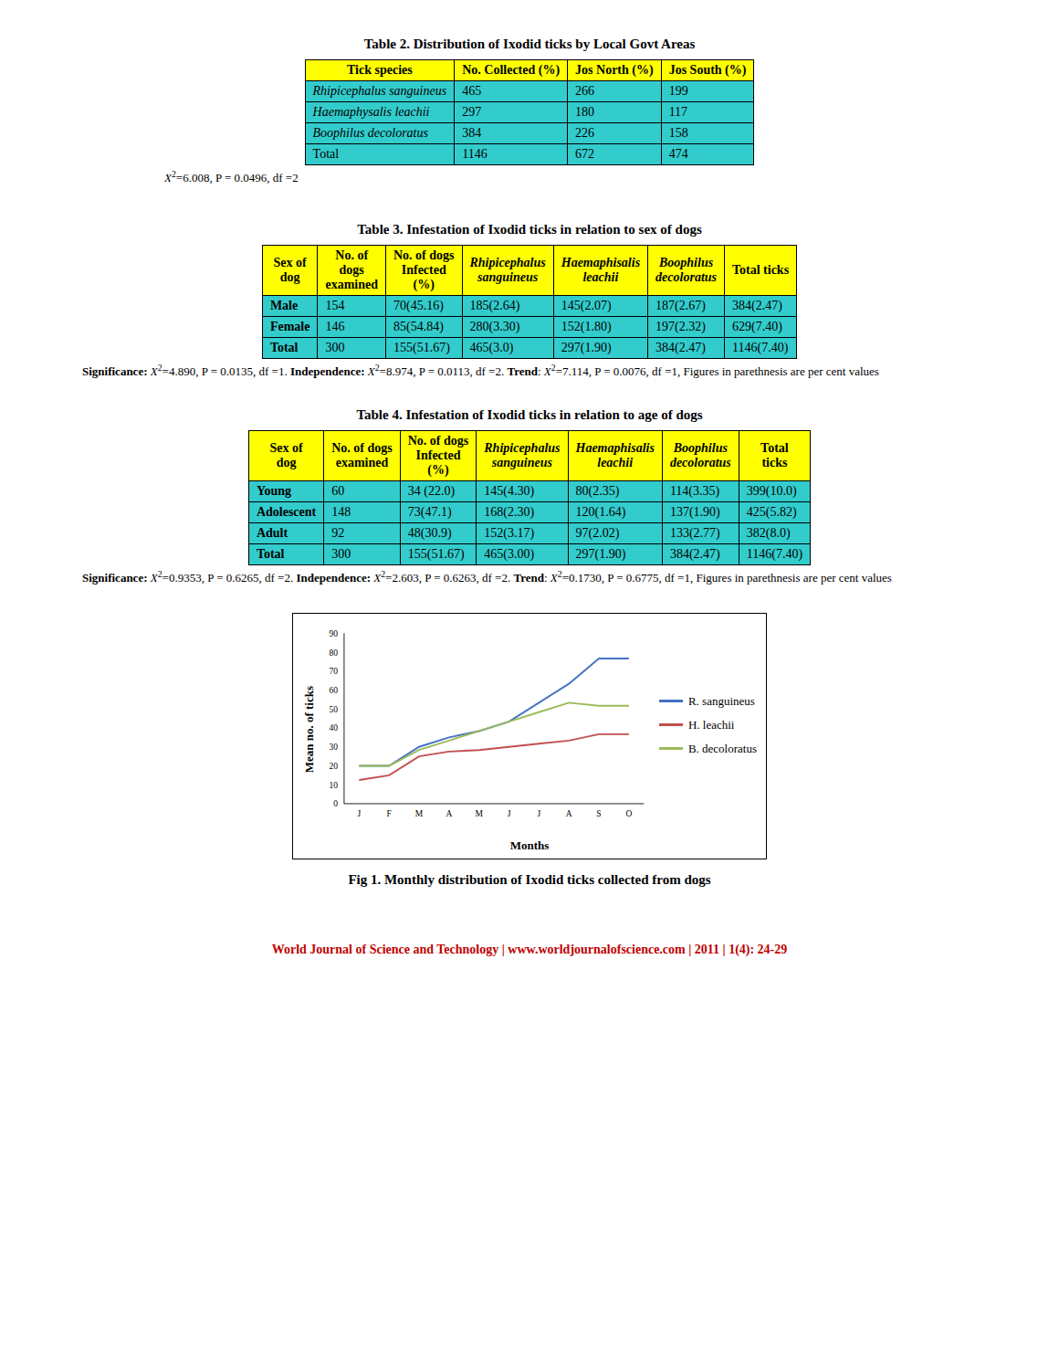Table 2. Distribution of Ixodid ticks by Local Govt Areas
| Tick species | No. Collected (%) | Jos North (%) | Jos South (%) |
| --- | --- | --- | --- |
| Rhipicephalus sanguineus | 465 | 266 | 199 |
| Haemaphysalis leachii | 297 | 180 | 117 |
| Boophilus decoloratus | 384 | 226 | 158 |
| Total | 1146 | 672 | 474 |
X2=6.008, P = 0.0496, df =2
Table 3. Infestation of Ixodid ticks in relation to sex of dogs
| Sex of dog | No. of dogs examined | No. of dogs Infected (%) | Rhipicephalus sanguineus | Haemaphisalis leachii | Boophilus decoloratus | Total ticks |
| --- | --- | --- | --- | --- | --- | --- |
| Male | 154 | 70(45.16) | 185(2.64) | 145(2.07) | 187(2.67) | 384(2.47) |
| Female | 146 | 85(54.84) | 280(3.30) | 152(1.80) | 197(2.32) | 629(7.40) |
| Total | 300 | 155(51.67) | 465(3.0) | 297(1.90) | 384(2.47) | 1146(7.40) |
Significance: X2=4.890, P = 0.0135, df =1. Independence: X2=8.974, P = 0.0113, df =2. Trend: X2=7.114, P = 0.0076, df =1, Figures in parethnesis are per cent values
Table 4. Infestation of Ixodid ticks in relation to age of dogs
| Sex of dog | No. of dogs examined | No. of dogs Infected (%) | Rhipicephalus sanguineus | Haemaphisalis leachii | Boophilus decoloratus | Total ticks |
| --- | --- | --- | --- | --- | --- | --- |
| Young | 60 | 34 (22.0) | 145(4.30) | 80(2.35) | 114(3.35) | 399(10.0) |
| Adolescent | 148 | 73(47.1) | 168(2.30) | 120(1.64) | 137(1.90) | 425(5.82) |
| Adult | 92 | 48(30.9) | 152(3.17) | 97(2.02) | 133(2.77) | 382(8.0) |
| Total | 300 | 155(51.67) | 465(3.00) | 297(1.90) | 384(2.47) | 1146(7.40) |
Significance: X2=0.9353, P = 0.6265, df =2. Independence: X2=2.603, P = 0.6263, df =2. Trend: X2=0.1730, P = 0.6775, df =1, Figures in parethnesis are per cent values
Mean no. of ticks
90 80 70 60 50 40 30 20 10 0 J F M A M J J A S O
R. sanguineus
H. leachii
B. decoloratus
Months
Fig 1. Monthly distribution of Ixodid ticks collected from dogs
World Journal of Science and Technology | www.worldjournalofscience.com | 2011 | 1(4): 24-29